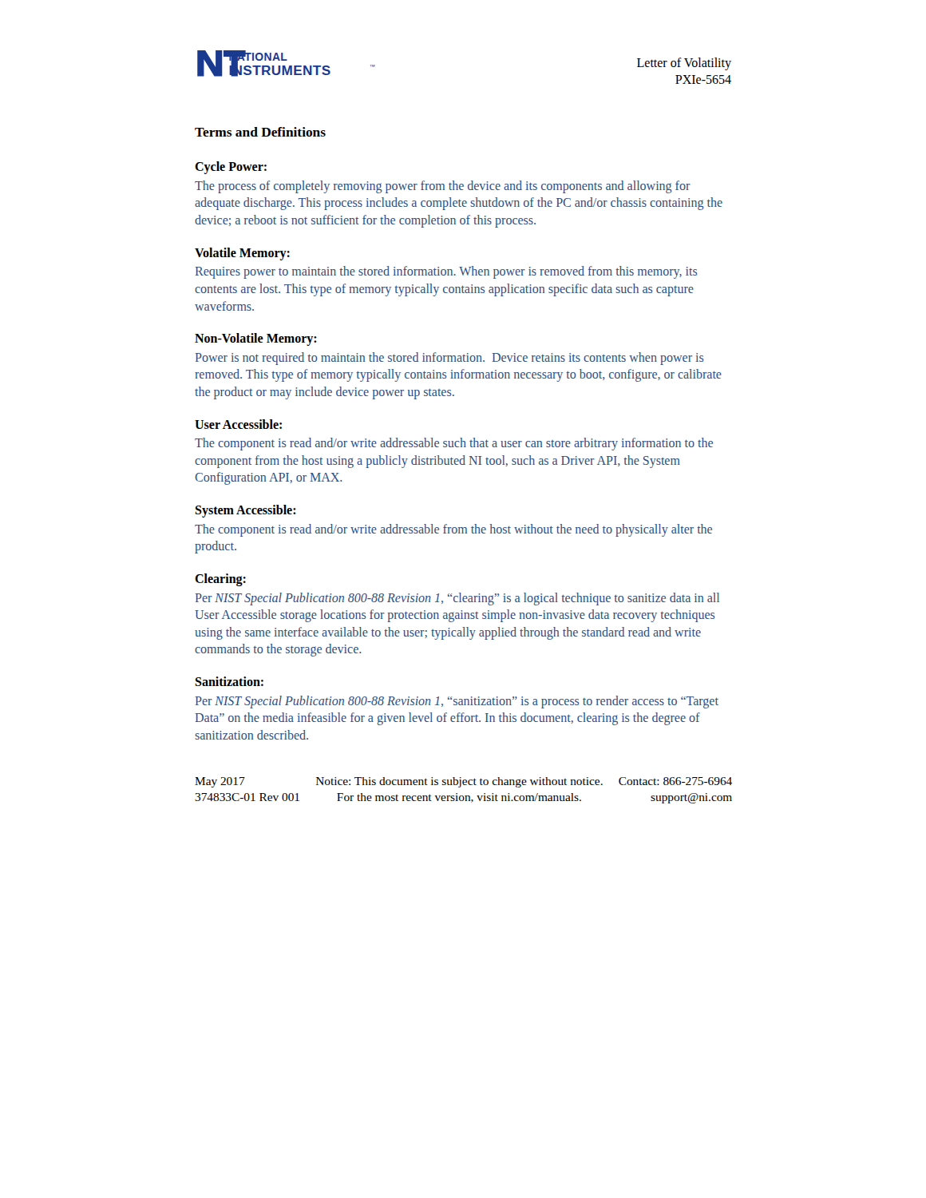NATIONAL INSTRUMENTS ™
Letter of Volatility
PXIe-5654
Terms and Definitions
Cycle Power:
The process of completely removing power from the device and its components and allowing for adequate discharge. This process includes a complete shutdown of the PC and/or chassis containing the device; a reboot is not sufficient for the completion of this process.
Volatile Memory:
Requires power to maintain the stored information. When power is removed from this memory, its contents are lost. This type of memory typically contains application specific data such as capture waveforms.
Non-Volatile Memory:
Power is not required to maintain the stored information. Device retains its contents when power is removed. This type of memory typically contains information necessary to boot, configure, or calibrate the product or may include device power up states.
User Accessible:
The component is read and/or write addressable such that a user can store arbitrary information to the component from the host using a publicly distributed NI tool, such as a Driver API, the System Configuration API, or MAX.
System Accessible:
The component is read and/or write addressable from the host without the need to physically alter the product.
Clearing:
Per NIST Special Publication 800-88 Revision 1, “clearing” is a logical technique to sanitize data in all User Accessible storage locations for protection against simple non-invasive data recovery techniques using the same interface available to the user; typically applied through the standard read and write commands to the storage device.
Sanitization:
Per NIST Special Publication 800-88 Revision 1, “sanitization” is a process to render access to “Target Data” on the media infeasible for a given level of effort. In this document, clearing is the degree of sanitization described.
May 2017
374833C-01 Rev 001
Notice: This document is subject to change without notice.
For the most recent version, visit ni.com/manuals.
Contact: 866-275-6964
support@ni.com